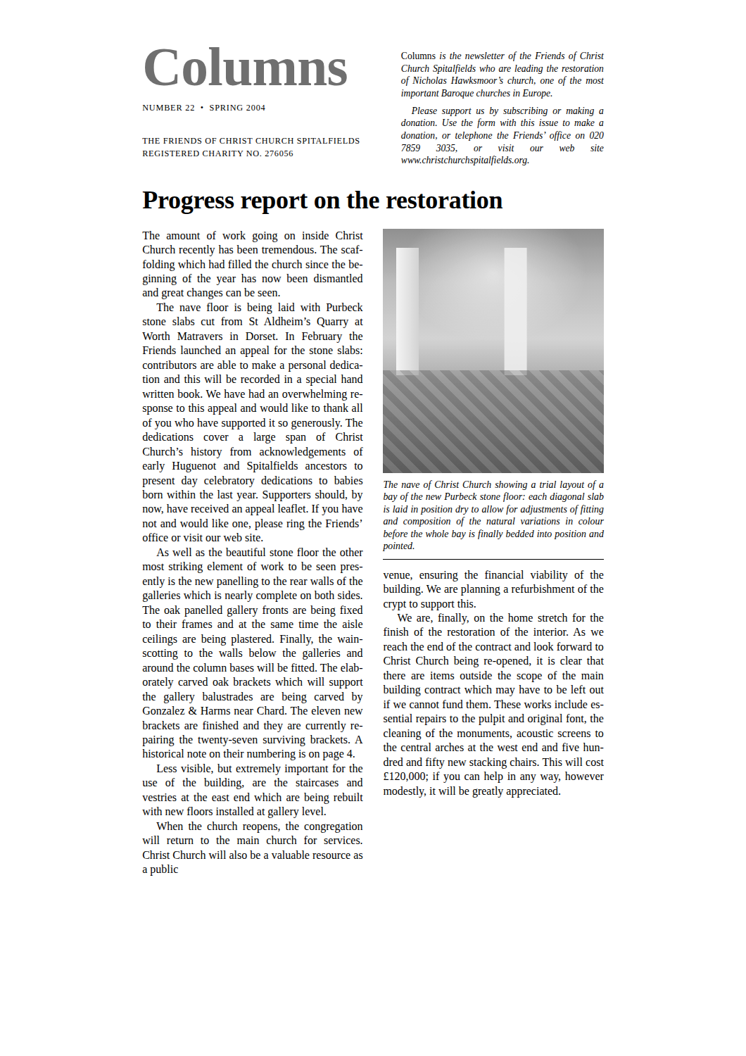Columns
Number 22 • Spring 2004
The Friends of Christ Church Spitalfields
Registered Charity No. 276056
Columns is the newsletter of the Friends of Christ Church Spitalfields who are leading the restoration of Nicholas Hawksmoor’s church, one of the most important Baroque churches in Europe.
Please support us by subscribing or making a donation. Use the form with this issue to make a donation, or telephone the Friends’ office on 020 7859 3035, or visit our web site www.christchurchspitalfields.org.
Progress report on the restoration
The amount of work going on inside Christ Church recently has been tremendous. The scaffolding which had filled the church since the beginning of the year has now been dismantled and great changes can be seen.
The nave floor is being laid with Purbeck stone slabs cut from St Aldheim’s Quarry at Worth Matravers in Dorset. In February the Friends launched an appeal for the stone slabs: contributors are able to make a personal dedication and this will be recorded in a special hand written book. We have had an overwhelming response to this appeal and would like to thank all of you who have supported it so generously. The dedications cover a large span of Christ Church’s history from acknowledgements of early Huguenot and Spitalfields ancestors to present day celebratory dedications to babies born within the last year. Supporters should, by now, have received an appeal leaflet. If you have not and would like one, please ring the Friends’ office or visit our web site.
As well as the beautiful stone floor the other most striking element of work to be seen presently is the new panelling to the rear walls of the galleries which is nearly complete on both sides. The oak panelled gallery fronts are being fixed to their frames and at the same time the aisle ceilings are being plastered. Finally, the wainscotting to the walls below the galleries and around the column bases will be fitted. The elaborately carved oak brackets which will support the gallery balustrades are being carved by Gonzalez & Harms near Chard. The eleven new brackets are finished and they are currently repairing the twenty-seven surviving brackets. A historical note on their numbering is on page 4.
Less visible, but extremely important for the use of the building, are the staircases and vestries at the east end which are being rebuilt with new floors installed at gallery level.
When the church reopens, the congregation will return to the main church for services. Christ Church will also be a valuable resource as a public
S R B Humphreys
The nave of Christ Church showing a trial layout of a bay of the new Purbeck stone floor: each diagonal slab is laid in position dry to allow for adjustments of fitting and composition of the natural variations in colour before the whole bay is finally bedded into position and pointed.
venue, ensuring the financial viability of the building. We are planning a refurbishment of the crypt to support this.
We are, finally, on the home stretch for the finish of the restoration of the interior. As we reach the end of the contract and look forward to Christ Church being re-opened, it is clear that there are items outside the scope of the main building contract which may have to be left out if we cannot fund them. These works include essential repairs to the pulpit and original font, the cleaning of the monuments, acoustic screens to the central arches at the west end and five hundred and fifty new stacking chairs. This will cost £120,000; if you can help in any way, however modestly, it will be greatly appreciated.